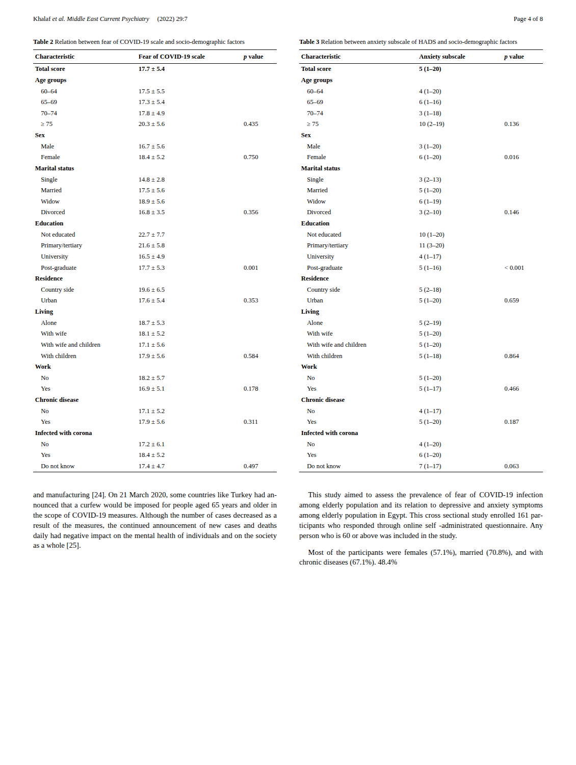Khalaf et al. Middle East Current Psychiatry (2022) 29:7
Page 4 of 8
Table 2 Relation between fear of COVID-19 scale and socio-demographic factors
| Characteristic | Fear of COVID-19 scale | p value |
| --- | --- | --- |
| Total score | 17.7 ± 5.4 | |
| Age groups | | |
| 60–64 | 17.5 ± 5.5 | |
| 65–69 | 17.3 ± 5.4 | |
| 70–74 | 17.8 ± 4.9 | |
| ≥ 75 | 20.3 ± 5.6 | 0.435 |
| Sex | | |
| Male | 16.7 ± 5.6 | |
| Female | 18.4 ± 5.2 | 0.750 |
| Marital status | | |
| Single | 14.8 ± 2.8 | |
| Married | 17.5 ± 5.6 | |
| Widow | 18.9 ± 5.6 | |
| Divorced | 16.8 ± 3.5 | 0.356 |
| Education | | |
| Not educated | 22.7 ± 7.7 | |
| Primary/tertiary | 21.6 ± 5.8 | |
| University | 16.5 ± 4.9 | |
| Post-graduate | 17.7 ± 5.3 | 0.001 |
| Residence | | |
| Country side | 19.6 ± 6.5 | |
| Urban | 17.6 ± 5.4 | 0.353 |
| Living | | |
| Alone | 18.7 ± 5.3 | |
| With wife | 18.1 ± 5.2 | |
| With wife and children | 17.1 ± 5.6 | |
| With children | 17.9 ± 5.6 | 0.584 |
| Work | | |
| No | 18.2 ± 5.7 | |
| Yes | 16.9 ± 5.1 | 0.178 |
| Chronic disease | | |
| No | 17.1 ± 5.2 | |
| Yes | 17.9 ± 5.6 | 0.311 |
| Infected with corona | | |
| No | 17.2 ± 6.1 | |
| Yes | 18.4 ± 5.2 | |
| Do not know | 17.4 ± 4.7 | 0.497 |
Table 3 Relation between anxiety subscale of HADS and socio-demographic factors
| Characteristic | Anxiety subscale | p value |
| --- | --- | --- |
| Total score | 5 (1–20) | |
| Age groups | | |
| 60–64 | 4 (1–20) | |
| 65–69 | 6 (1–16) | |
| 70–74 | 3 (1–18) | |
| ≥ 75 | 10 (2–19) | 0.136 |
| Sex | | |
| Male | 3 (1–20) | |
| Female | 6 (1–20) | 0.016 |
| Marital status | | |
| Single | 3 (2–13) | |
| Married | 5 (1–20) | |
| Widow | 6 (1–19) | |
| Divorced | 3 (2–10) | 0.146 |
| Education | | |
| Not educated | 10 (1–20) | |
| Primary/tertiary | 11 (3–20) | |
| University | 4 (1–17) | |
| Post-graduate | 5 (1–16) | < 0.001 |
| Residence | | |
| Country side | 5 (2–18) | |
| Urban | 5 (1–20) | 0.659 |
| Living | | |
| Alone | 5 (2–19) | |
| With wife | 5 (1–20) | |
| With wife and children | 5 (1–20) | |
| With children | 5 (1–18) | 0.864 |
| Work | | |
| No | 5 (1–20) | |
| Yes | 5 (1–17) | 0.466 |
| Chronic disease | | |
| No | 4 (1–17) | |
| Yes | 5 (1–20) | 0.187 |
| Infected with corona | | |
| No | 4 (1–20) | |
| Yes | 6 (1–20) | |
| Do not know | 7 (1–17) | 0.063 |
and manufacturing [24]. On 21 March 2020, some countries like Turkey had announced that a curfew would be imposed for people aged 65 years and older in the scope of COVID-19 measures. Although the number of cases decreased as a result of the measures, the continued announcement of new cases and deaths daily had negative impact on the mental health of individuals and on the society as a whole [25].
This study aimed to assess the prevalence of fear of COVID-19 infection among elderly population and its relation to depressive and anxiety symptoms among elderly population in Egypt. This cross sectional study enrolled 161 participants who responded through online self -administrated questionnaire. Any person who is 60 or above was included in the study.
Most of the participants were females (57.1%), married (70.8%), and with chronic diseases (67.1%). 48.4%